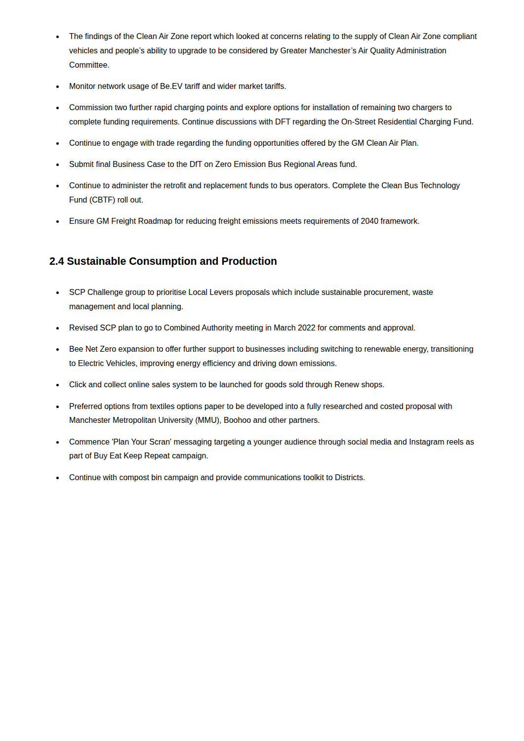The findings of the Clean Air Zone report which looked at concerns relating to the supply of Clean Air Zone compliant vehicles and people’s ability to upgrade to be considered by Greater Manchester’s Air Quality Administration Committee.
Monitor network usage of Be.EV tariff and wider market tariffs.
Commission two further rapid charging points and explore options for installation of remaining two chargers to complete funding requirements. Continue discussions with DFT regarding the On-Street Residential Charging Fund.
Continue to engage with trade regarding the funding opportunities offered by the GM Clean Air Plan.
Submit final Business Case to the DfT on Zero Emission Bus Regional Areas fund.
Continue to administer the retrofit and replacement funds to bus operators. Complete the Clean Bus Technology Fund (CBTF) roll out.
Ensure GM Freight Roadmap for reducing freight emissions meets requirements of 2040 framework.
2.4 Sustainable Consumption and Production
SCP Challenge group to prioritise Local Levers proposals which include sustainable procurement, waste management and local planning.
Revised SCP plan to go to Combined Authority meeting in March 2022 for comments and approval.
Bee Net Zero expansion to offer further support to businesses including switching to renewable energy, transitioning to Electric Vehicles, improving energy efficiency and driving down emissions.
Click and collect online sales system to be launched for goods sold through Renew shops.
Preferred options from textiles options paper to be developed into a fully researched and costed proposal with Manchester Metropolitan University (MMU), Boohoo and other partners.
Commence 'Plan Your Scran' messaging targeting a younger audience through social media and Instagram reels as part of Buy Eat Keep Repeat campaign.
Continue with compost bin campaign and provide communications toolkit to Districts.